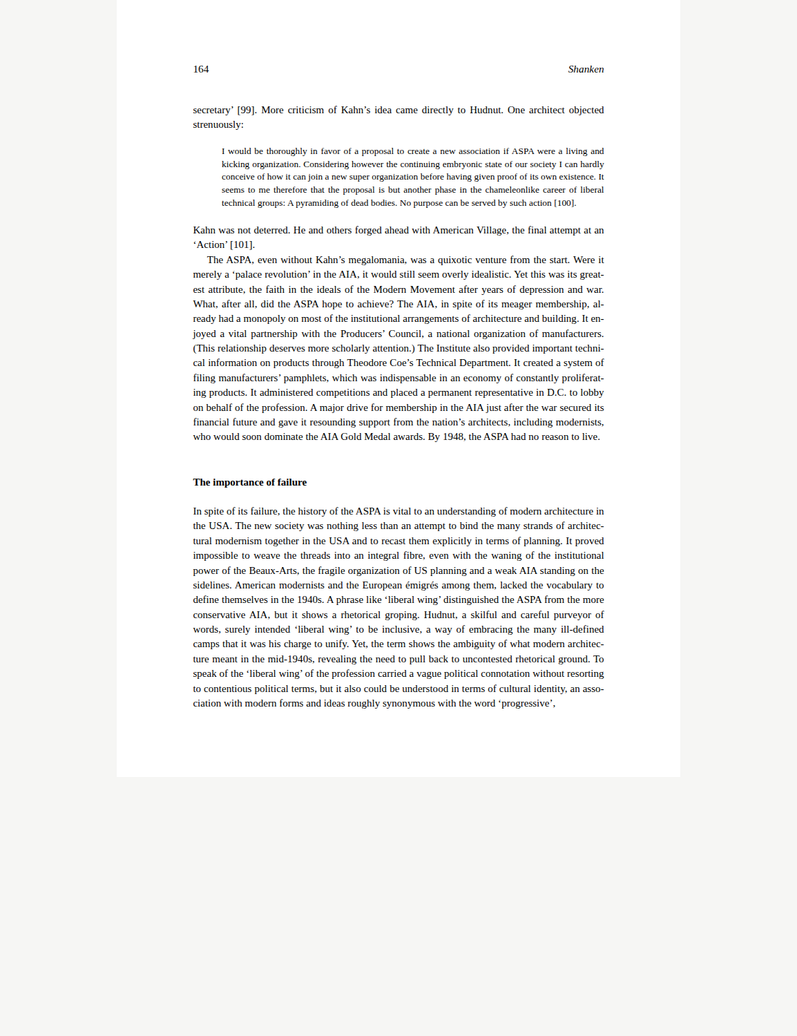164 Shanken
secretary’ [99]. More criticism of Kahn’s idea came directly to Hudnut. One architect objected strenuously:
I would be thoroughly in favor of a proposal to create a new association if ASPA were a living and kicking organization. Considering however the continuing embryonic state of our society I can hardly conceive of how it can join a new super organization before having given proof of its own existence. It seems to me therefore that the proposal is but another phase in the chameleonlike career of liberal technical groups: A pyramiding of dead bodies. No purpose can be served by such action [100].
Kahn was not deterred. He and others forged ahead with American Village, the final attempt at an ‘Action’ [101].
The ASPA, even without Kahn’s megalomania, was a quixotic venture from the start. Were it merely a ‘palace revolution’ in the AIA, it would still seem overly idealistic. Yet this was its greatest attribute, the faith in the ideals of the Modern Movement after years of depression and war. What, after all, did the ASPA hope to achieve? The AIA, in spite of its meager membership, already had a monopoly on most of the institutional arrangements of architecture and building. It enjoyed a vital partnership with the Producers’ Council, a national organization of manufacturers. (This relationship deserves more scholarly attention.) The Institute also provided important technical information on products through Theodore Coe’s Technical Department. It created a system of filing manufacturers’ pamphlets, which was indispensable in an economy of constantly proliferating products. It administered competitions and placed a permanent representative in D.C. to lobby on behalf of the profession. A major drive for membership in the AIA just after the war secured its financial future and gave it resounding support from the nation’s architects, including modernists, who would soon dominate the AIA Gold Medal awards. By 1948, the ASPA had no reason to live.
The importance of failure
In spite of its failure, the history of the ASPA is vital to an understanding of modern architecture in the USA. The new society was nothing less than an attempt to bind the many strands of architectural modernism together in the USA and to recast them explicitly in terms of planning. It proved impossible to weave the threads into an integral fibre, even with the waning of the institutional power of the Beaux-Arts, the fragile organization of US planning and a weak AIA standing on the sidelines. American modernists and the European émigrés among them, lacked the vocabulary to define themselves in the 1940s. A phrase like ‘liberal wing’ distinguished the ASPA from the more conservative AIA, but it shows a rhetorical groping. Hudnut, a skilful and careful purveyor of words, surely intended ‘liberal wing’ to be inclusive, a way of embracing the many ill-defined camps that it was his charge to unify. Yet, the term shows the ambiguity of what modern architecture meant in the mid-1940s, revealing the need to pull back to uncontested rhetorical ground. To speak of the ‘liberal wing’ of the profession carried a vague political connotation without resorting to contentious political terms, but it also could be understood in terms of cultural identity, an association with modern forms and ideas roughly synonymous with the word ‘progressive’,